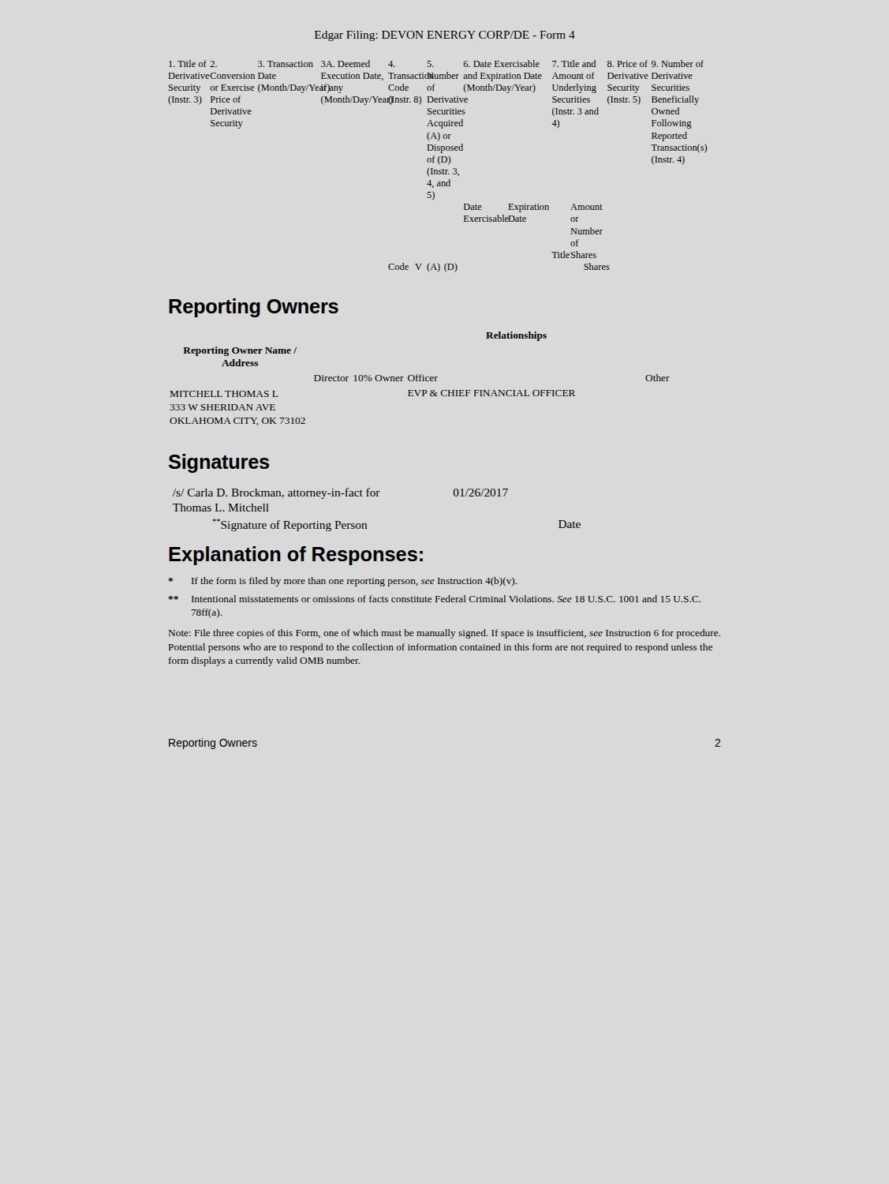Edgar Filing: DEVON ENERGY CORP/DE - Form 4
| 1. Title of Derivative Security (Instr. 3) | 2. Conversion or Exercise Price of Derivative Security | 3. Transaction Date (Month/Day/Year) | 3A. Deemed Execution Date, if any (Month/Day/Year) | 4. Transaction Code (Instr. 8) | 5. Number of Derivative Securities Acquired (A) or Disposed of (D) (Instr. 3, 4, and 5) | 6. Date Exercisable and Expiration Date (Month/Day/Year) | 7. Title and Amount of Underlying Securities (Instr. 3 and 4) | 8. Price of Derivative Security (Instr. 5) | 9. Number of Derivative Securities Beneficially Owned Following Reported Transaction(s) (Instr. 4) |
| | | | | | | / Date Exercisable / Expiration Date / | / Title / Amount or Number of Shares / | | |
| | | | | / Code / V / | / (A) / (D) / | | Shares | | |
Reporting Owners
| | Relationships |
| Reporting Owner Name / Address | | | | |
| | Director | 10% Owner | Officer | Other |
| MITCHELL THOMAS L 333 W SHERIDAN AVE OKLAHOMA CITY, OK 73102 | | | EVP & CHIEF FINANCIAL OFFICER | |
Signatures
| /s/ Carla D. Brockman, attorney-in-fact for Thomas L. Mitchell | 01/26/2017 |
| ** Signature of Reporting Person | Date |
Explanation of Responses:
| * | If the form is filed by more than one reporting person, see Instruction 4(b)(v). |
| ** | Intentional misstatements or omissions of facts constitute Federal Criminal Violations. See 18 U.S.C. 1001 and 15 U.S.C. 78ff(a). |
Note: File three copies of this Form, one of which must be manually signed. If space is insufficient, see Instruction 6 for procedure.
Potential persons who are to respond to the collection of information contained in this form are not required to respond unless the form displays a currently valid OMB number.
Reporting Owners 2